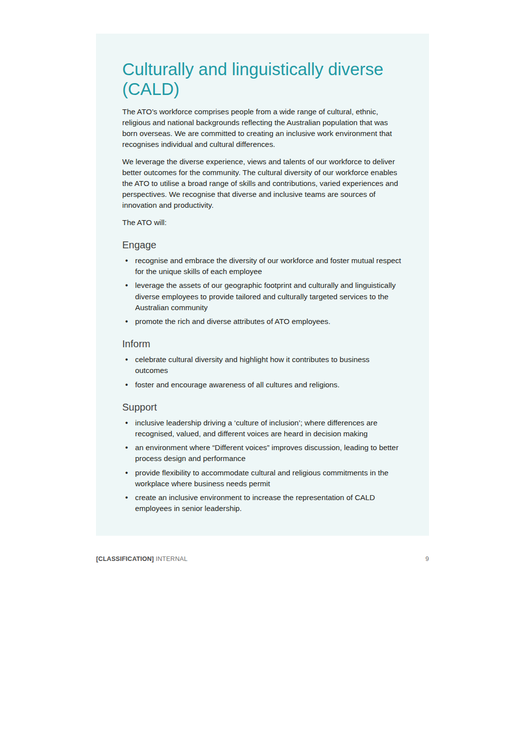Culturally and linguistically diverse (CALD)
The ATO’s workforce comprises people from a wide range of cultural, ethnic, religious and national backgrounds reflecting the Australian population that was born overseas. We are committed to creating an inclusive work environment that recognises individual and cultural differences.
We leverage the diverse experience, views and talents of our workforce to deliver better outcomes for the community. The cultural diversity of our workforce enables the ATO to utilise a broad range of skills and contributions, varied experiences and perspectives. We recognise that diverse and inclusive teams are sources of innovation and productivity.
The ATO will:
Engage
recognise and embrace the diversity of our workforce and foster mutual respect for the unique skills of each employee
leverage the assets of our geographic footprint and culturally and linguistically diverse employees to provide tailored and culturally targeted services to the Australian community
promote the rich and diverse attributes of ATO employees.
Inform
celebrate cultural diversity and highlight how it contributes to business outcomes
foster and encourage awareness of all cultures and religions.
Support
inclusive leadership driving a ‘culture of inclusion’; where differences are recognised, valued, and different voices are heard in decision making
an environment where “Different voices” improves discussion, leading to better process design and performance
provide flexibility to accommodate cultural and religious commitments in the workplace where business needs permit
create an inclusive environment to increase the representation of CALD employees in senior leadership.
[CLASSIFICATION] INTERNAL
9